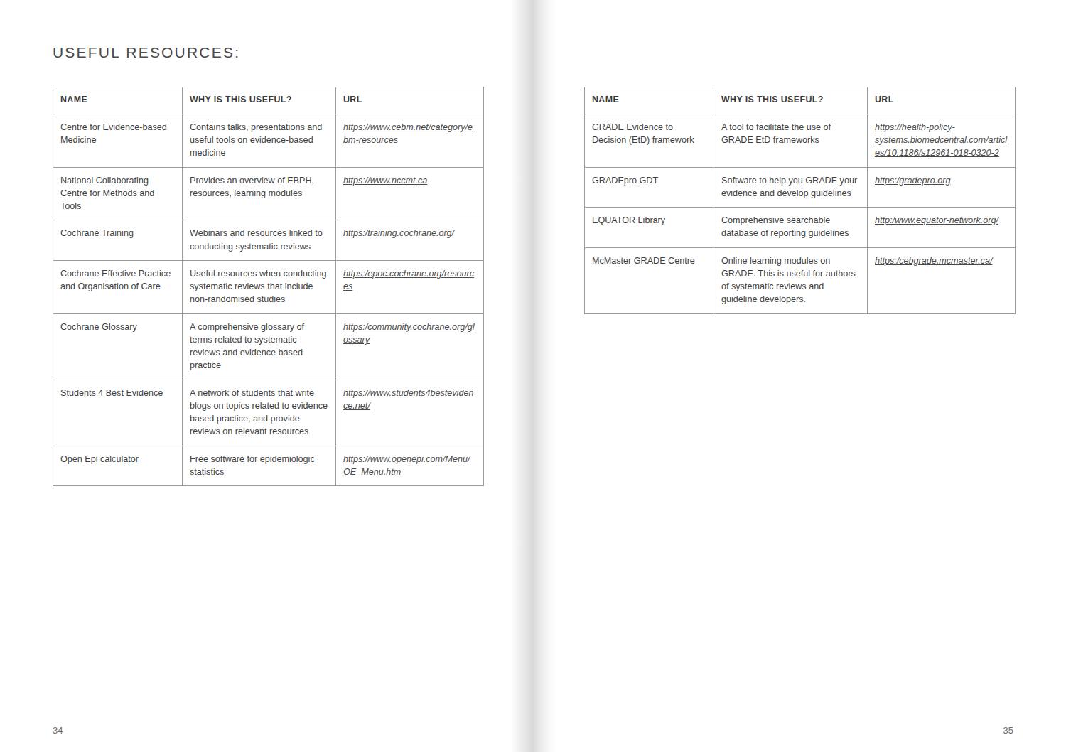Useful resources:
| NAME | WHY IS THIS USEFUL? | URL |
| --- | --- | --- |
| Centre for Evidence-based Medicine | Contains talks, presentations and useful tools on evidence-based medicine | https://www.cebm.net/category/ebm-resources |
| National Collaborating Centre for Methods and Tools | Provides an overview of EBPH, resources, learning modules | https://www.nccmt.ca |
| Cochrane Training | Webinars and resources linked to conducting systematic reviews | https:/training.cochrane.org/ |
| Cochrane Effective Practice and Organisation of Care | Useful resources when conducting systematic reviews that include non-randomised studies | https:/epoc.cochrane.org/resources |
| Cochrane Glossary | A comprehensive glossary of terms related to systematic reviews and evidence based practice | https:/community.cochrane.org/glossary |
| Students 4 Best Evidence | A network of students that write blogs on topics related to evidence based practice, and provide reviews on relevant resources | https://www.students4bestevidence.net/ |
| Open Epi calculator | Free software for epidemiologic statistics | https://www.openepi.com/Menu/OE_Menu.htm |
34
| NAME | WHY IS THIS USEFUL? | URL |
| --- | --- | --- |
| GRADE Evidence to Decision (EtD) framework | A tool to facilitate the use of GRADE EtD frameworks | https://health-policy-systems.biomedcentral.com/articles/10.1186/s12961-018-0320-2 |
| GRADEpro GDT | Software to help you GRADE your evidence and develop guidelines | https:/gradepro.org |
| EQUATOR Library | Comprehensive searchable database of reporting guidelines | http:/www.equator-network.org/ |
| McMaster GRADE Centre | Online learning modules on GRADE. This is useful for authors of systematic reviews and guideline developers. | https:/cebgrade.mcmaster.ca/ |
35